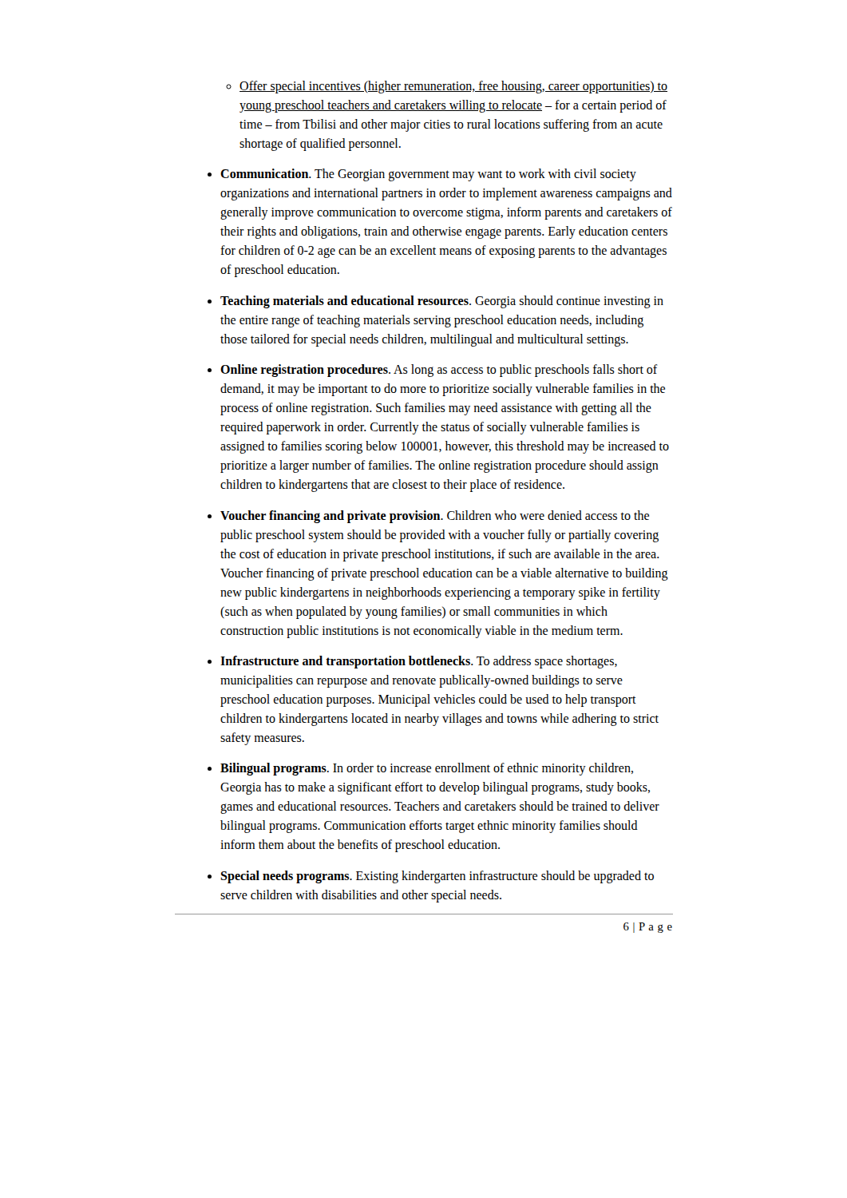Offer special incentives (higher remuneration, free housing, career opportunities) to young preschool teachers and caretakers willing to relocate – for a certain period of time – from Tbilisi and other major cities to rural locations suffering from an acute shortage of qualified personnel.
Communication. The Georgian government may want to work with civil society organizations and international partners in order to implement awareness campaigns and generally improve communication to overcome stigma, inform parents and caretakers of their rights and obligations, train and otherwise engage parents. Early education centers for children of 0-2 age can be an excellent means of exposing parents to the advantages of preschool education.
Teaching materials and educational resources. Georgia should continue investing in the entire range of teaching materials serving preschool education needs, including those tailored for special needs children, multilingual and multicultural settings.
Online registration procedures. As long as access to public preschools falls short of demand, it may be important to do more to prioritize socially vulnerable families in the process of online registration. Such families may need assistance with getting all the required paperwork in order. Currently the status of socially vulnerable families is assigned to families scoring below 100001, however, this threshold may be increased to prioritize a larger number of families. The online registration procedure should assign children to kindergartens that are closest to their place of residence.
Voucher financing and private provision. Children who were denied access to the public preschool system should be provided with a voucher fully or partially covering the cost of education in private preschool institutions, if such are available in the area. Voucher financing of private preschool education can be a viable alternative to building new public kindergartens in neighborhoods experiencing a temporary spike in fertility (such as when populated by young families) or small communities in which construction public institutions is not economically viable in the medium term.
Infrastructure and transportation bottlenecks. To address space shortages, municipalities can repurpose and renovate publically-owned buildings to serve preschool education purposes. Municipal vehicles could be used to help transport children to kindergartens located in nearby villages and towns while adhering to strict safety measures.
Bilingual programs. In order to increase enrollment of ethnic minority children, Georgia has to make a significant effort to develop bilingual programs, study books, games and educational resources. Teachers and caretakers should be trained to deliver bilingual programs. Communication efforts target ethnic minority families should inform them about the benefits of preschool education.
Special needs programs. Existing kindergarten infrastructure should be upgraded to serve children with disabilities and other special needs.
6 | P a g e